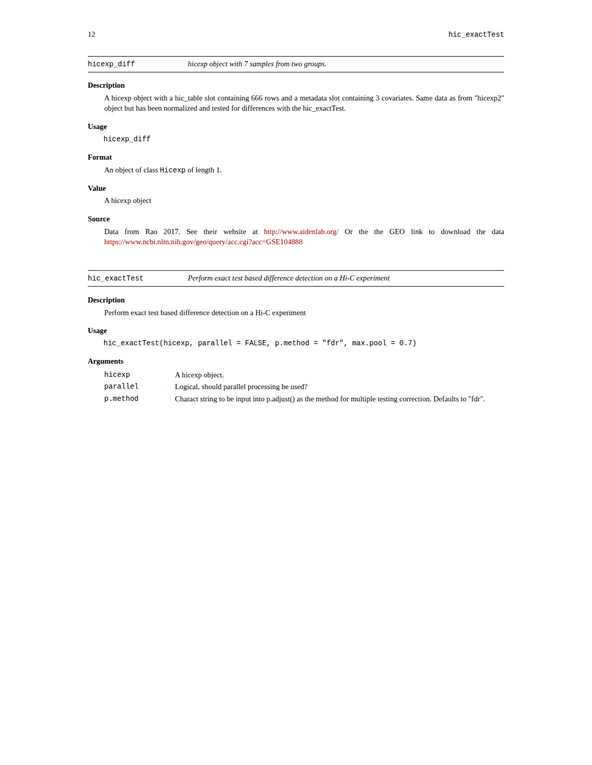12 hic_exactTest
hicexp_diff hicexp object with 7 samples from two groups.
Description
A hicexp object with a hic_table slot containing 666 rows and a metadata slot containing 3 covariates. Same data as from "hicexp2" object but has been normalized and tested for differences with the hic_exactTest.
Usage
hicexp_diff
Format
An object of class Hicexp of length 1.
Value
A hicexp object
Source
Data from Rao 2017. See their website at http://www.aidenlab.org/ Or the the GEO link to download the data https://www.ncbi.nlm.nih.gov/geo/query/acc.cgi?acc=GSE104888
hic_exactTest Perform exact test based difference detection on a Hi-C experiment
Description
Perform exact test based difference detection on a Hi-C experiment
Usage
hic_exactTest(hicexp, parallel = FALSE, p.method = "fdr", max.pool = 0.7)
Arguments
| hicexp | A hicexp object. |
| parallel | Logical, should parallel processing be used? |
| p.method | Charact string to be input into p.adjust() as the method for multiple testing correction. Defaults to "fdr". |